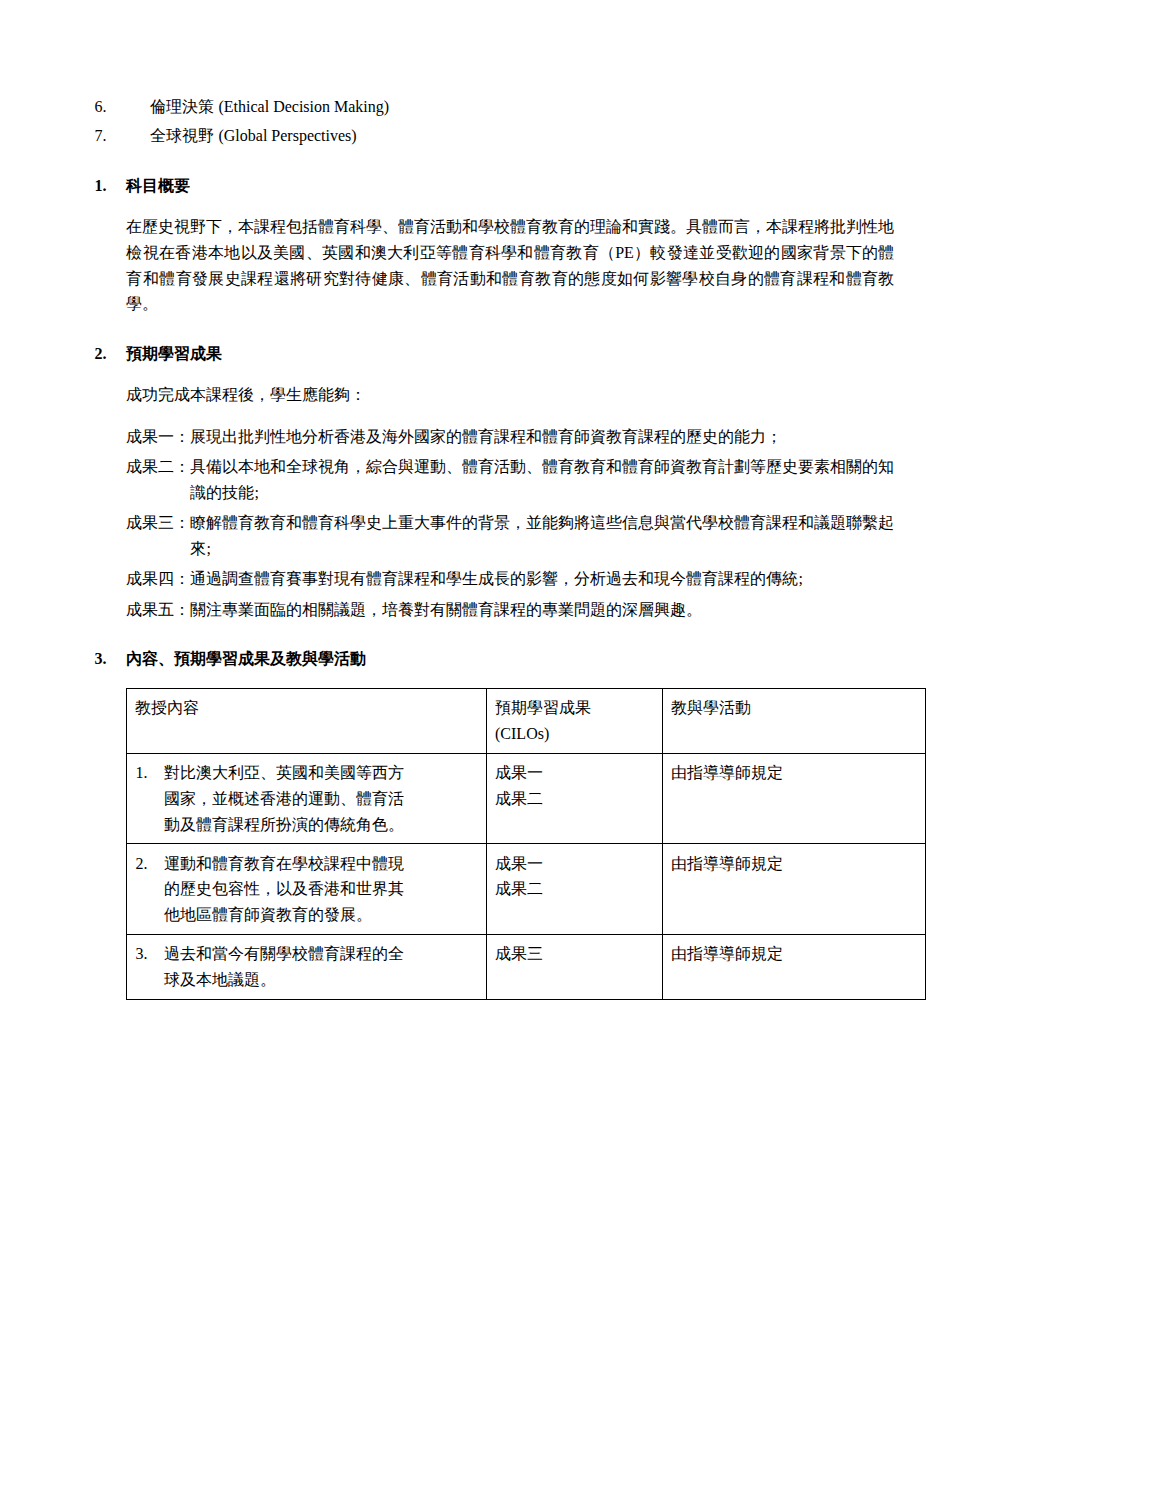6. 倫理決策 (Ethical Decision Making)
7. 全球視野 (Global Perspectives)
1. 科目概要
在歷史視野下，本課程包括體育科學、體育活動和學校體育教育的理論和實踐。具體而言，本課程將批判性地檢視在香港本地以及美國、英國和澳大利亞等體育科學和體育教育（PE）較發達並受歡迎的國家背景下的體育和體育發展史課程還將研究對待健康、體育活動和體育教育的態度如何影響學校自身的體育課程和體育教學。
2. 預期學習成果
成功完成本課程後，學生應能夠：
成果一： 展現出批判性地分析香港及海外國家的體育課程和體育師資教育課程的歷史的能力；
成果二： 具備以本地和全球視角，綜合與運動、體育活動、體育教育和體育師資教育計劃等歷史要素相關的知識的技能;
成果三： 瞭解體育教育和體育科學史上重大事件的背景，並能夠將這些信息與當代學校體育課程和議題聯繫起來;
成果四： 通過調查體育賽事對現有體育課程和學生成長的影響，分析過去和現今體育課程的傳統;
成果五： 關注專業面臨的相關議題，培養對有關體育課程的專業問題的深層興趣。
3. 內容、預期學習成果及教與學活動
| 教授內容 | 預期學習成果 (CILOs) | 教與學活動 |
| --- | --- | --- |
| 1. 對比澳大利亞、英國和美國等西方 國家，並概述香港的運動、體育活 動及體育課程所扮演的傳統角色。 | 成果一 成果二 | 由指導導師規定 |
| 2. 運動和體育教育在學校課程中體現 的歷史包容性，以及香港和世界其 他地區體育師資教育的發展。 | 成果一 成果二 | 由指導導師規定 |
| 3. 過去和當今有關學校體育課程的全 球及本地議題。 | 成果三 | 由指導導師規定 |